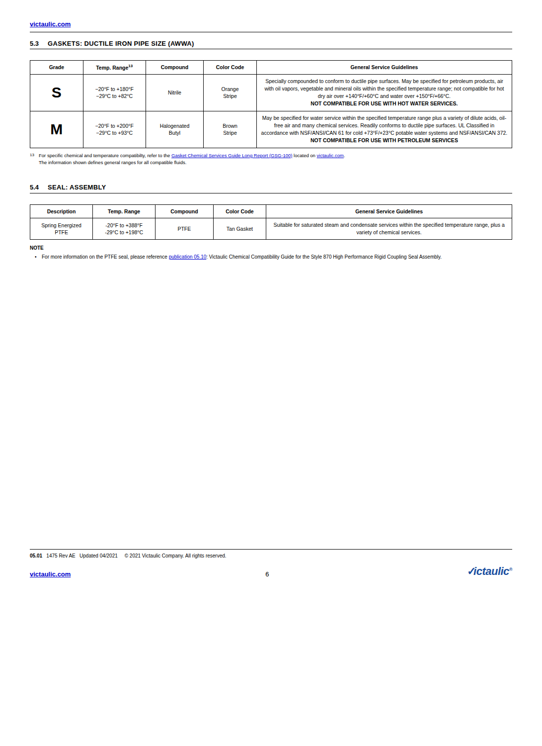victaulic.com
5.3 GASKETS: DUCTILE IRON PIPE SIZE (AWWA)
| Grade | Temp. Range 13 | Compound | Color Code | General Service Guidelines |
| --- | --- | --- | --- | --- |
| S | −20°F to +180°F −29°C to +82°C | Nitrile | Orange Stripe | Specially compounded to conform to ductile pipe surfaces. May be specified for petroleum products, air with oil vapors, vegetable and mineral oils within the specified temperature range; not compatible for hot dry air over +140°F/+60°C and water over +150°F/+66°C. NOT COMPATIBLE FOR USE WITH HOT WATER SERVICES. |
| M | −20°F to +200°F −29°C to +93°C | Halogenated Butyl | Brown Stripe | May be specified for water service within the specified temperature range plus a variety of dilute acids, oil-free air and many chemical services. Readily conforms to ductile pipe surfaces. UL Classified in accordance with NSF/ANSI/CAN 61 for cold +73°F/+23°C potable water systems and NSF/ANSI/CAN 372. NOT COMPATIBLE FOR USE WITH PETROLEUM SERVICES |
13 For specific chemical and temperature compatibilty, refer to the Gasket Chemical Services Guide Long Report (GSG-100) located on victaulic.com.
The information shown defines general ranges for all compatible fluids.
5.4 SEAL: ASSEMBLY
| Description | Temp. Range | Compound | Color Code | General Service Guidelines |
| --- | --- | --- | --- | --- |
| Spring Energized PTFE | -20°F to +388°F -29°C to +198°C | PTFE | Tan Gasket | Suitable for saturated steam and condensate services within the specified temperature range, plus a variety of chemical services. |
NOTE
For more information on the PTFE seal, please reference publication 05.10: Victaulic Chemical Compatibility Guide for the Style 870 High Performance Rigid Coupling Seal Assembly.
05.01 1475 Rev AE Updated 04/2021 © 2021 Victaulic Company. All rights reserved.
victaulic.com
6
✓ictaulic®